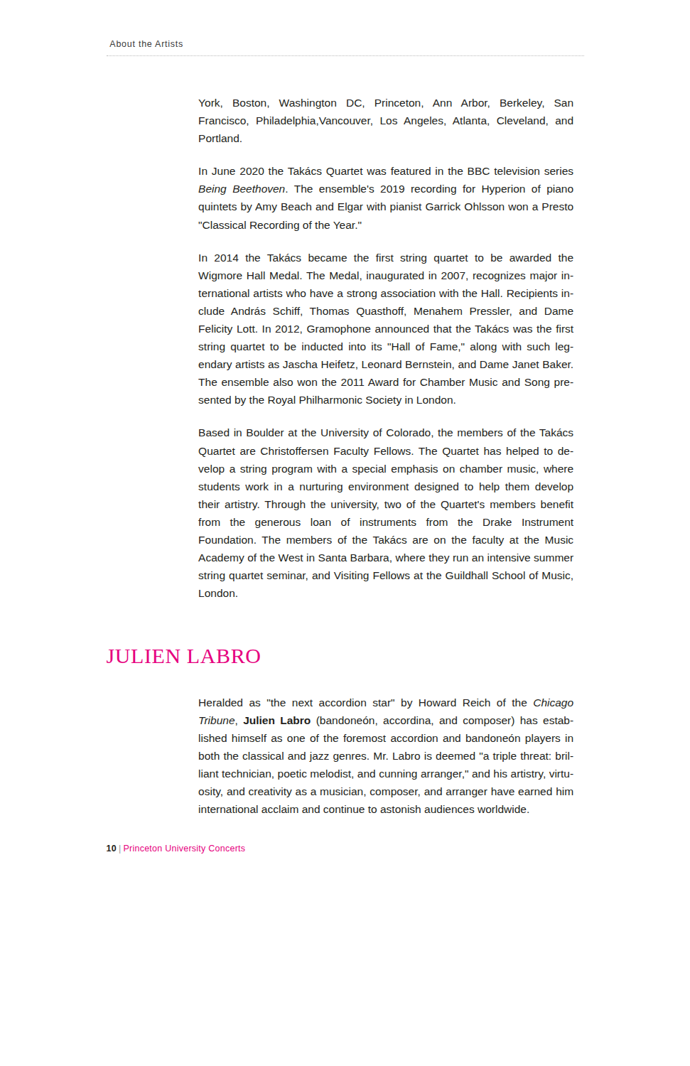About the Artists
York, Boston, Washington DC, Princeton, Ann Arbor, Berkeley, San Francisco, Philadelphia,Vancouver, Los Angeles, Atlanta, Cleveland, and Portland.
In June 2020 the Takács Quartet was featured in the BBC television series Being Beethoven. The ensemble's 2019 recording for Hyperion of piano quintets by Amy Beach and Elgar with pianist Garrick Ohlsson won a Presto "Classical Recording of the Year."
In 2014 the Takács became the first string quartet to be awarded the Wigmore Hall Medal. The Medal, inaugurated in 2007, recognizes major international artists who have a strong association with the Hall. Recipients include András Schiff, Thomas Quasthoff, Menahem Pressler, and Dame Felicity Lott. In 2012, Gramophone announced that the Takács was the first string quartet to be inducted into its "Hall of Fame," along with such legendary artists as Jascha Heifetz, Leonard Bernstein, and Dame Janet Baker. The ensemble also won the 2011 Award for Chamber Music and Song presented by the Royal Philharmonic Society in London.
Based in Boulder at the University of Colorado, the members of the Takács Quartet are Christoffersen Faculty Fellows. The Quartet has helped to develop a string program with a special emphasis on chamber music, where students work in a nurturing environment designed to help them develop their artistry. Through the university, two of the Quartet's members benefit from the generous loan of instruments from the Drake Instrument Foundation. The members of the Takács are on the faculty at the Music Academy of the West in Santa Barbara, where they run an intensive summer string quartet seminar, and Visiting Fellows at the Guildhall School of Music, London.
Julien Labro
Heralded as "the next accordion star" by Howard Reich of the Chicago Tribune, Julien Labro (bandoneón, accordina, and composer) has established himself as one of the foremost accordion and bandoneón players in both the classical and jazz genres. Mr. Labro is deemed "a triple threat: brilliant technician, poetic melodist, and cunning arranger," and his artistry, virtuosity, and creativity as a musician, composer, and arranger have earned him international acclaim and continue to astonish audiences worldwide.
10|Princeton University Concerts